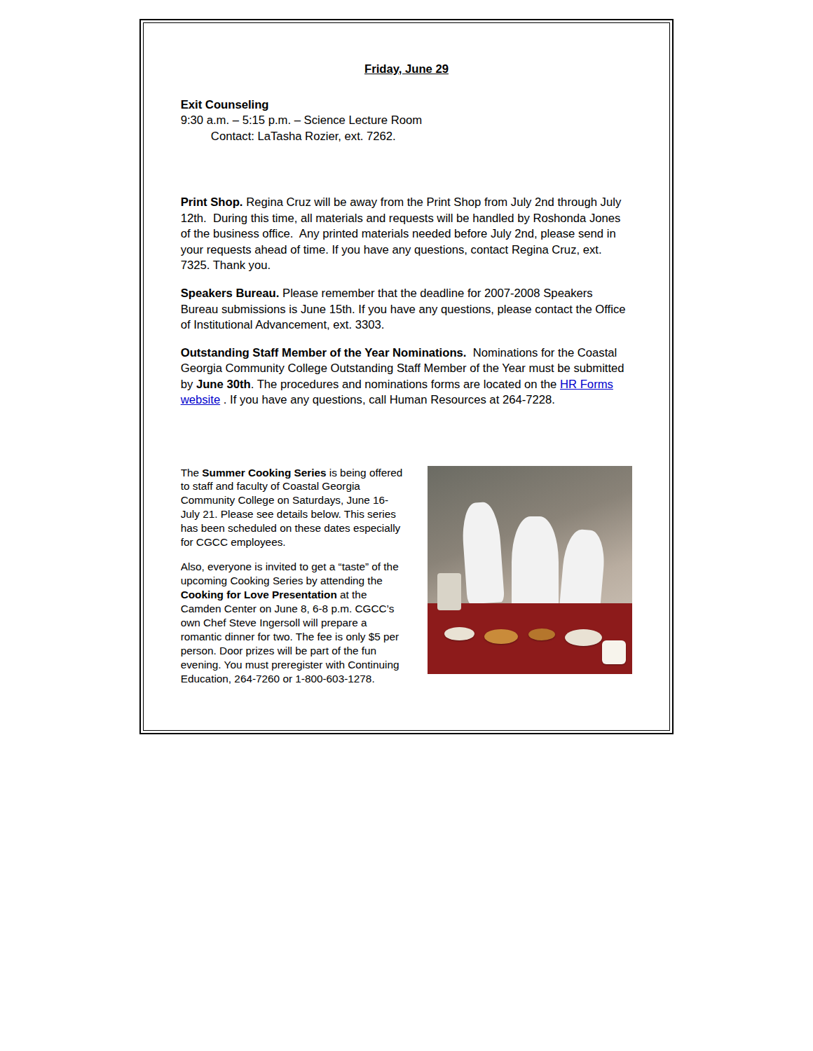Friday, June 29
Exit Counseling
9:30 a.m. – 5:15 p.m. – Science Lecture Room
Contact: LaTasha Rozier, ext. 7262.
Print Shop. Regina Cruz will be away from the Print Shop from July 2nd through July 12th. During this time, all materials and requests will be handled by Roshonda Jones of the business office. Any printed materials needed before July 2nd, please send in your requests ahead of time. If you have any questions, contact Regina Cruz, ext. 7325. Thank you.
Speakers Bureau. Please remember that the deadline for 2007-2008 Speakers Bureau submissions is June 15th. If you have any questions, please contact the Office of Institutional Advancement, ext. 3303.
Outstanding Staff Member of the Year Nominations. Nominations for the Coastal Georgia Community College Outstanding Staff Member of the Year must be submitted by June 30th. The procedures and nominations forms are located on the HR Forms website . If you have any questions, call Human Resources at 264-7228.
The Summer Cooking Series is being offered to staff and faculty of Coastal Georgia Community College on Saturdays, June 16-July 21. Please see details below. This series has been scheduled on these dates especially for CGCC employees.
Also, everyone is invited to get a “taste” of the upcoming Cooking Series by attending the Cooking for Love Presentation at the Camden Center on June 8, 6-8 p.m. CGCC’s own Chef Steve Ingersoll will prepare a romantic dinner for two. The fee is only $5 per person. Door prizes will be part of the fun evening. You must preregister with Continuing Education, 264-7260 or 1-800-603-1278.